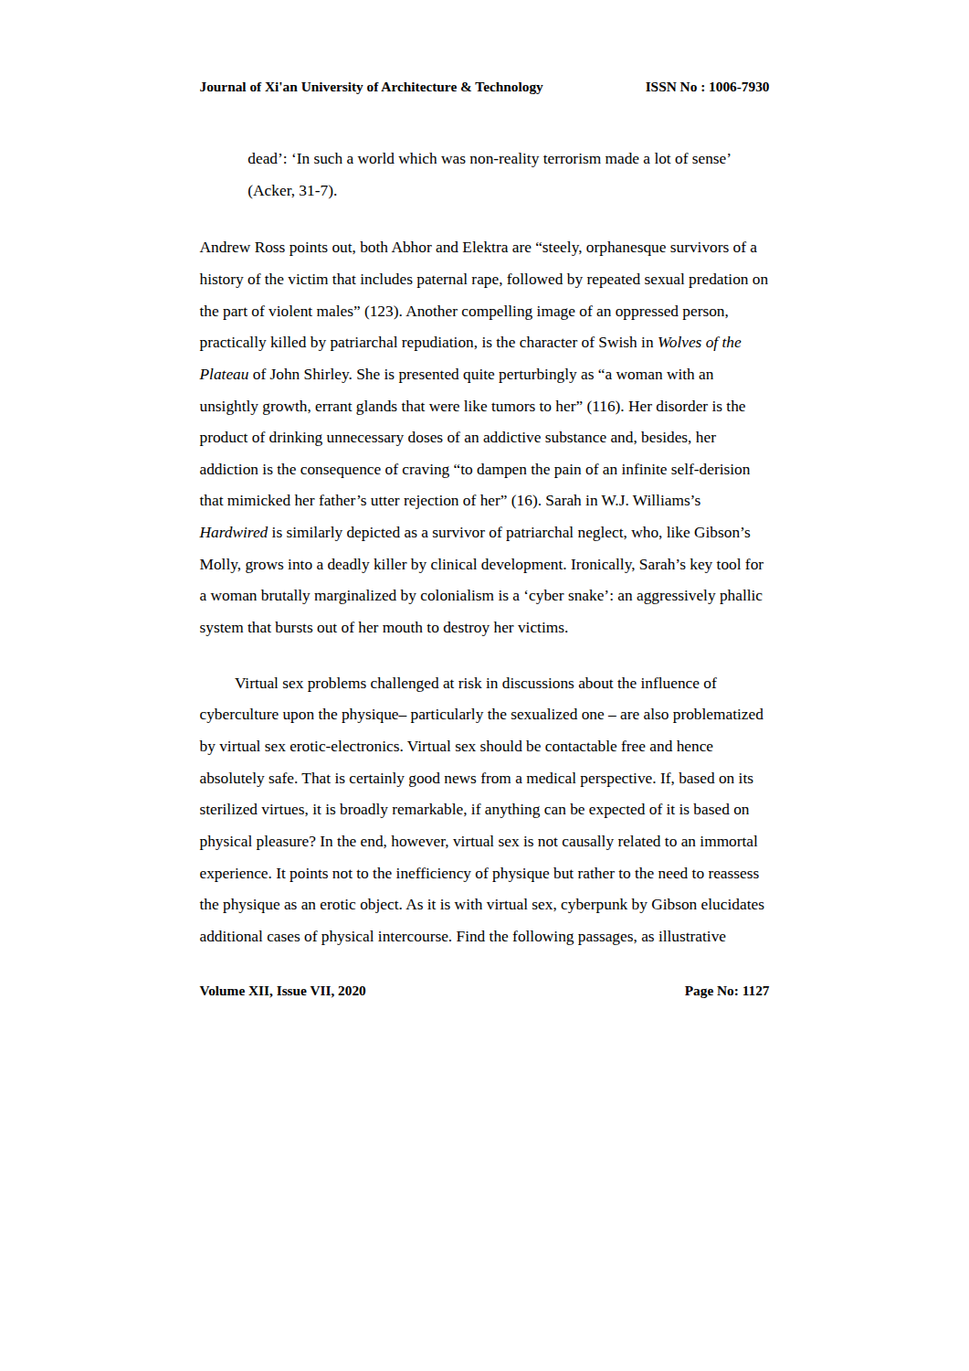Journal of Xi'an University of Architecture & Technology
ISSN No : 1006-7930
dead’: ‘In such a world which was non-reality terrorism made a lot of sense’ (Acker, 31-7).
Andrew Ross points out, both Abhor and Elektra are “steely, orphanesque survivors of a history of the victim that includes paternal rape, followed by repeated sexual predation on the part of violent males” (123). Another compelling image of an oppressed person, practically killed by patriarchal repudiation, is the character of Swish in Wolves of the Plateau of John Shirley. She is presented quite perturbingly as “a woman with an unsightly growth, errant glands that were like tumors to her” (116). Her disorder is the product of drinking unnecessary doses of an addictive substance and, besides, her addiction is the consequence of craving “to dampen the pain of an infinite self-derision that mimicked her father’s utter rejection of her” (16). Sarah in W.J. Williams’s Hardwired is similarly depicted as a survivor of patriarchal neglect, who, like Gibson’s Molly, grows into a deadly killer by clinical development. Ironically, Sarah’s key tool for a woman brutally marginalized by colonialism is a ‘cyber snake’: an aggressively phallic system that bursts out of her mouth to destroy her victims.
Virtual sex problems challenged at risk in discussions about the influence of cyberculture upon the physique– particularly the sexualized one – are also problematized by virtual sex erotic-electronics. Virtual sex should be contactable free and hence absolutely safe. That is certainly good news from a medical perspective. If, based on its sterilized virtues, it is broadly remarkable, if anything can be expected of it is based on physical pleasure? In the end, however, virtual sex is not causally related to an immortal experience. It points not to the inefficiency of physique but rather to the need to reassess the physique as an erotic object. As it is with virtual sex, cyberpunk by Gibson elucidates additional cases of physical intercourse. Find the following passages, as illustrative
Volume XII, Issue VII, 2020
Page No: 1127